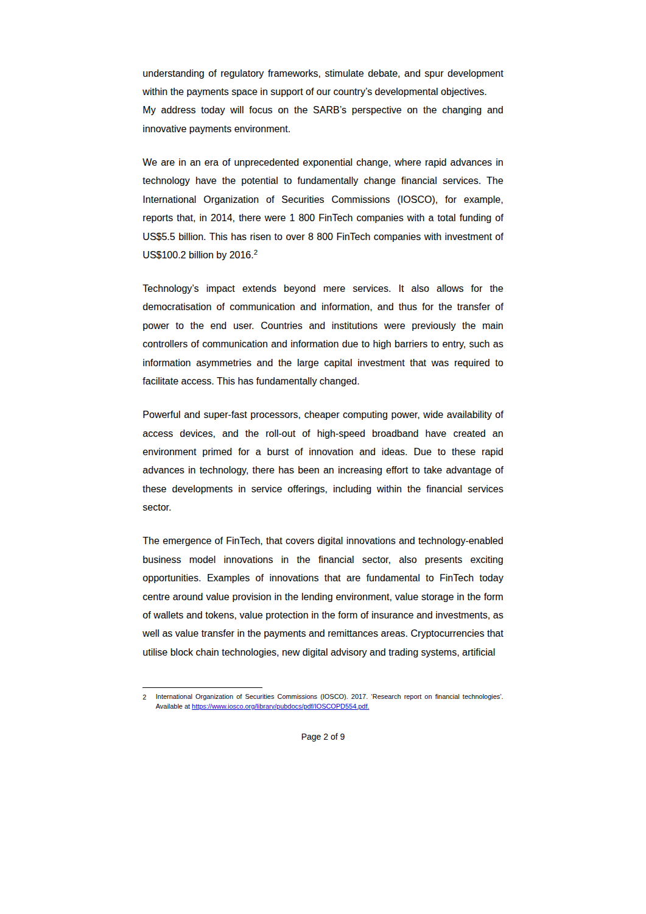understanding of regulatory frameworks, stimulate debate, and spur development within the payments space in support of our country’s developmental objectives.
My address today will focus on the SARB’s perspective on the changing and innovative payments environment.
We are in an era of unprecedented exponential change, where rapid advances in technology have the potential to fundamentally change financial services. The International Organization of Securities Commissions (IOSCO), for example, reports that, in 2014, there were 1 800 FinTech companies with a total funding of US$5.5 billion. This has risen to over 8 800 FinTech companies with investment of US$100.2 billion by 2016.2
Technology’s impact extends beyond mere services. It also allows for the democratisation of communication and information, and thus for the transfer of power to the end user. Countries and institutions were previously the main controllers of communication and information due to high barriers to entry, such as information asymmetries and the large capital investment that was required to facilitate access. This has fundamentally changed.
Powerful and super-fast processors, cheaper computing power, wide availability of access devices, and the roll-out of high-speed broadband have created an environment primed for a burst of innovation and ideas. Due to these rapid advances in technology, there has been an increasing effort to take advantage of these developments in service offerings, including within the financial services sector.
The emergence of FinTech, that covers digital innovations and technology-enabled business model innovations in the financial sector, also presents exciting opportunities. Examples of innovations that are fundamental to FinTech today centre around value provision in the lending environment, value storage in the form of wallets and tokens, value protection in the form of insurance and investments, as well as value transfer in the payments and remittances areas. Cryptocurrencies that utilise block chain technologies, new digital advisory and trading systems, artificial
2 International Organization of Securities Commissions (IOSCO). 2017. ‘Research report on financial technologies’. Available at https://www.iosco.org/library/pubdocs/pdf/IOSCOPD554.pdf.
Page 2 of 9